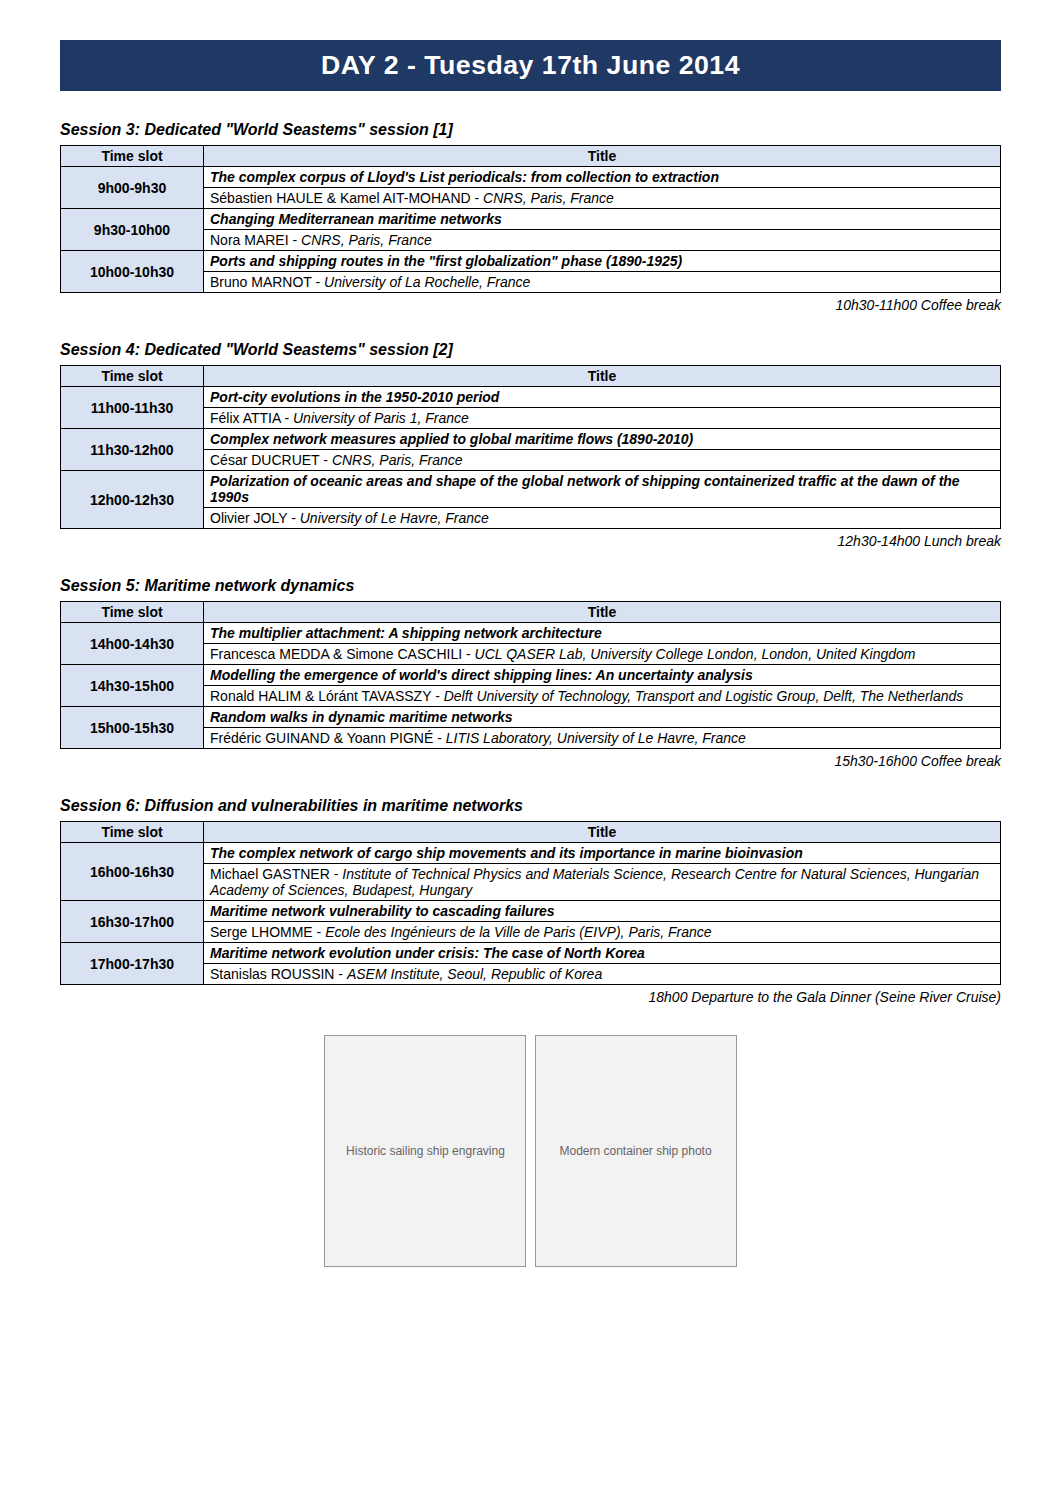DAY 2 - Tuesday 17th June 2014
Session 3: Dedicated "World Seastems" session [1]
| Time slot | Title |
| --- | --- |
| 9h00-9h30 | The complex corpus of Lloyd's List periodicals: from collection to extraction |
| Sébastien HAULE & Kamel AIT-MOHAND - CNRS, Paris, France |
| 9h30-10h00 | Changing Mediterranean maritime networks |
| Nora MAREI - CNRS, Paris, France |
| 10h00-10h30 | Ports and shipping routes in the "first globalization" phase (1890-1925) |
| Bruno MARNOT - University of La Rochelle, France |
10h30-11h00 Coffee break
Session 4: Dedicated "World Seastems" session [2]
| Time slot | Title |
| --- | --- |
| 11h00-11h30 | Port-city evolutions in the 1950-2010 period |
| Félix ATTIA - University of Paris 1, France |
| 11h30-12h00 | Complex network measures applied to global maritime flows (1890-2010) |
| César DUCRUET - CNRS, Paris, France |
| 12h00-12h30 | Polarization of oceanic areas and shape of the global network of shipping containerized traffic at the dawn of the 1990s |
| Olivier JOLY - University of Le Havre, France |
12h30-14h00 Lunch break
Session 5: Maritime network dynamics
| Time slot | Title |
| --- | --- |
| 14h00-14h30 | The multiplier attachment: A shipping network architecture |
| Francesca MEDDA & Simone CASCHILI - UCL QASER Lab, University College London, London, United Kingdom |
| 14h30-15h00 | Modelling the emergence of world's direct shipping lines: An uncertainty analysis |
| Ronald HALIM & Lóránt TAVASSZY - Delft University of Technology, Transport and Logistic Group, Delft, The Netherlands |
| 15h00-15h30 | Random walks in dynamic maritime networks |
| Frédéric GUINAND & Yoann PIGNÉ - LITIS Laboratory, University of Le Havre, France |
15h30-16h00 Coffee break
Session 6: Diffusion and vulnerabilities in maritime networks
| Time slot | Title |
| --- | --- |
| 16h00-16h30 | The complex network of cargo ship movements and its importance in marine bioinvasion |
| Michael GASTNER - Institute of Technical Physics and Materials Science, Research Centre for Natural Sciences, Hungarian Academy of Sciences, Budapest, Hungary |
| 16h30-17h00 | Maritime network vulnerability to cascading failures |
| Serge LHOMME - Ecole des Ingénieurs de la Ville de Paris (EIVP), Paris, France |
| 17h00-17h30 | Maritime network evolution under crisis: The case of North Korea |
| Stanislas ROUSSIN - ASEM Institute, Seoul, Republic of Korea |
18h00 Departure to the Gala Dinner (Seine River Cruise)
Historic sailing ship engraving Modern container ship photo